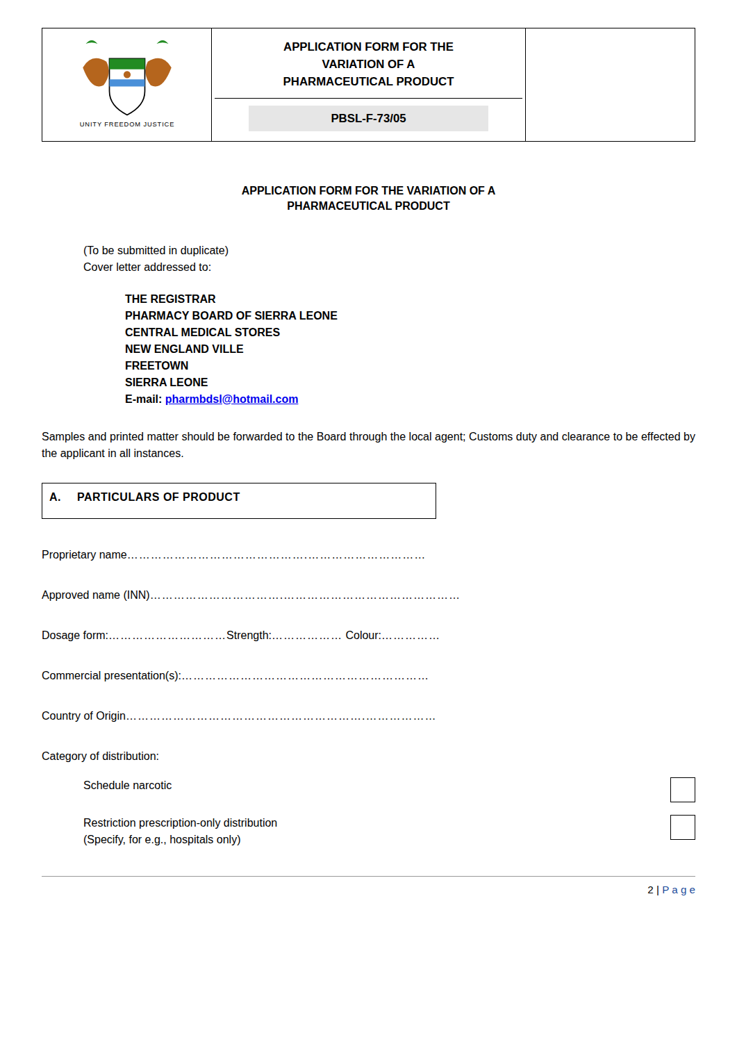| | APPLICATION FORM FOR THE VARIATION OF A PHARMACEUTICAL PRODUCT PBSL-F-73/05 | |
APPLICATION FORM FOR THE VARIATION OF A
PHARMACEUTICAL PRODUCT
(To be submitted in duplicate)
Cover letter addressed to:
THE REGISTRAR
PHARMACY BOARD OF SIERRA LEONE
CENTRAL MEDICAL STORES
NEW ENGLAND VILLE
FREETOWN
SIERRA LEONE
E-mail: pharmbdsl@hotmail.com
Samples and printed matter should be forwarded to the Board through the local agent; Customs duty and clearance to be effected by the applicant in all instances.
A. PARTICULARS OF PRODUCT
Proprietary name……………………………………….…………………………
Approved name (INN)…………………………….………………………………………
Dosage form:…………………………Strength:……………… Colour:……………
Commercial presentation(s):………………………………………………………
Country of Origin…………………………………………………….………………
Category of distribution:
Schedule narcotic
Restriction prescription-only distribution
(Specify, for e.g., hospitals only)
2 | P a g e